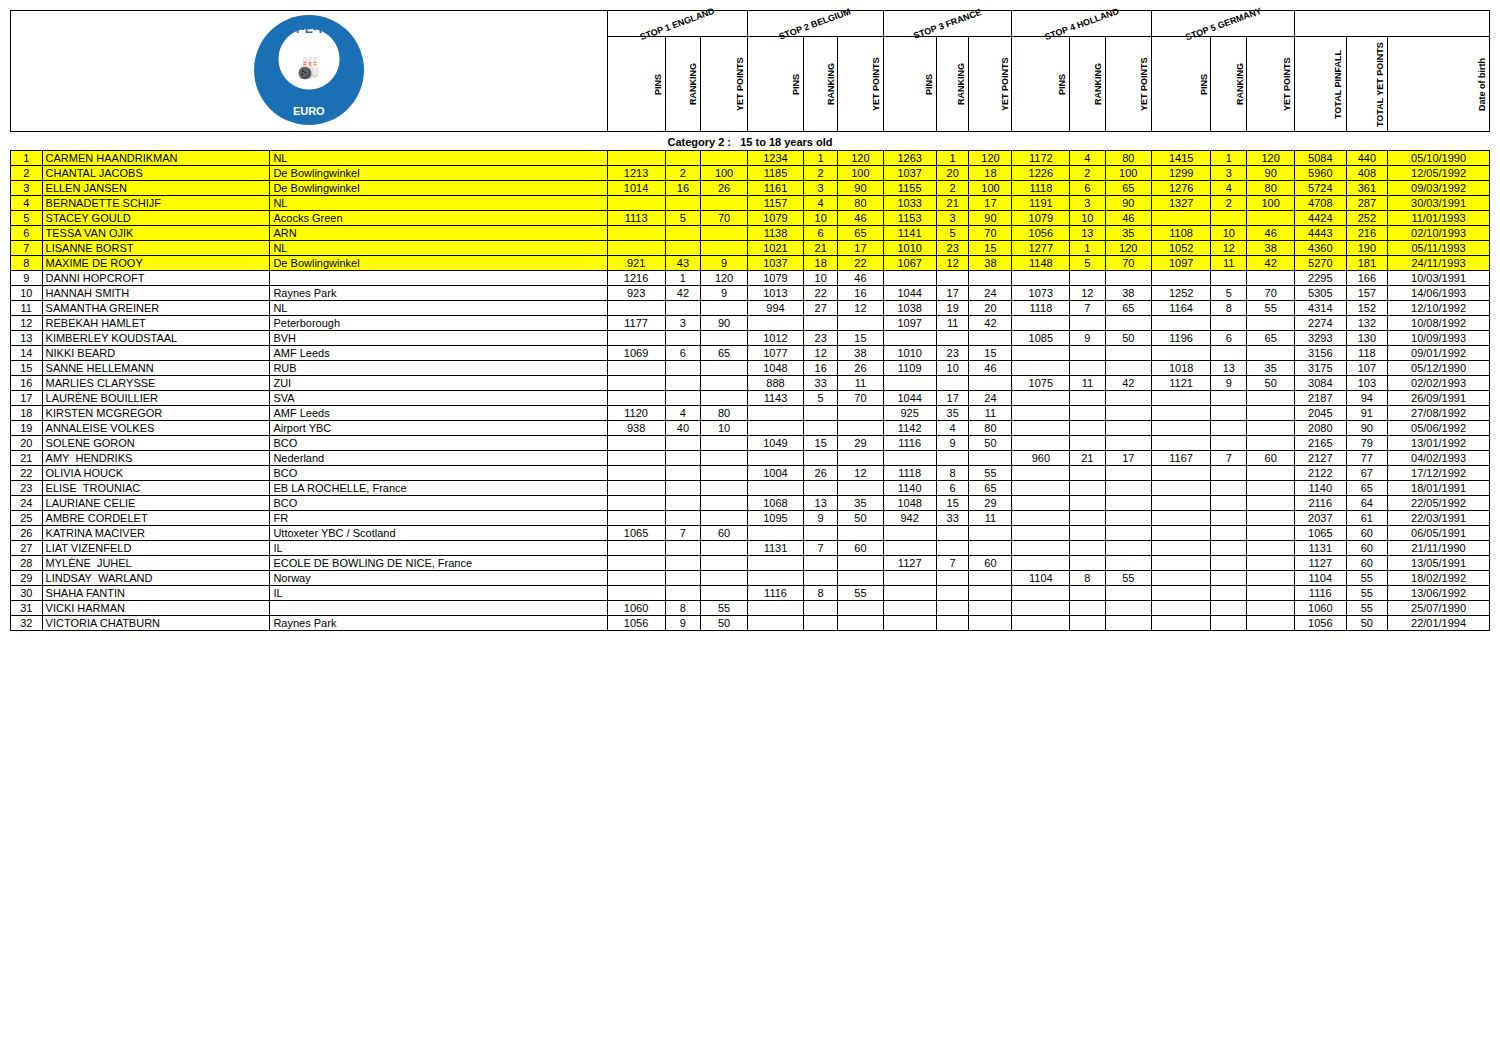| Y-E-T YOUTH TROPHY 🎳 EURO | STOP 1 ENGLAND | STOP 2 BELGIUM | STOP 3 FRANCE | STOP 4 HOLLAND | STOP 5 GERMANY | |
| --- | --- | --- | --- | --- | --- | --- |
| PINS | RANKING | YET POINTS | PINS | RANKING | YET POINTS | PINS | RANKING | YET POINTS | PINS | RANKING | YET POINTS | PINS | RANKING | YET POINTS | TOTAL PINFALL | TOTAL YET POINTS | Date of birth |
| Category 2 : 15 to 18 years old |
| 1 | CARMEN HAANDRIKMAN | NL | | | | 1234 | 1 | 120 | 1263 | 1 | 120 | 1172 | 4 | 80 | 1415 | 1 | 120 | 5084 | 440 | 05/10/1990 |
| 2 | CHANTAL JACOBS | De Bowlingwinkel | 1213 | 2 | 100 | 1185 | 2 | 100 | 1037 | 20 | 18 | 1226 | 2 | 100 | 1299 | 3 | 90 | 5960 | 408 | 12/05/1992 |
| 3 | ELLEN JANSEN | De Bowlingwinkel | 1014 | 16 | 26 | 1161 | 3 | 90 | 1155 | 2 | 100 | 1118 | 6 | 65 | 1276 | 4 | 80 | 5724 | 361 | 09/03/1992 |
| 4 | BERNADETTE SCHIJF | NL | | | | 1157 | 4 | 80 | 1033 | 21 | 17 | 1191 | 3 | 90 | 1327 | 2 | 100 | 4708 | 287 | 30/03/1991 |
| 5 | STACEY GOULD | Acocks Green | 1113 | 5 | 70 | 1079 | 10 | 46 | 1153 | 3 | 90 | 1079 | 10 | 46 | | | | 4424 | 252 | 11/01/1993 |
| 6 | TESSA VAN OJIK | ARN | | | | 1138 | 6 | 65 | 1141 | 5 | 70 | 1056 | 13 | 35 | 1108 | 10 | 46 | 4443 | 216 | 02/10/1993 |
| 7 | LISANNE BORST | NL | | | | 1021 | 21 | 17 | 1010 | 23 | 15 | 1277 | 1 | 120 | 1052 | 12 | 38 | 4360 | 190 | 05/11/1993 |
| 8 | MAXIME DE ROOY | De Bowlingwinkel | 921 | 43 | 9 | 1037 | 18 | 22 | 1067 | 12 | 38 | 1148 | 5 | 70 | 1097 | 11 | 42 | 5270 | 181 | 24/11/1993 |
| 9 | DANNI HOPCROFT | | 1216 | 1 | 120 | 1079 | 10 | 46 | | | | | | | | | | 2295 | 166 | 10/03/1991 |
| 10 | HANNAH SMITH | Raynes Park | 923 | 42 | 9 | 1013 | 22 | 16 | 1044 | 17 | 24 | 1073 | 12 | 38 | 1252 | 5 | 70 | 5305 | 157 | 14/06/1993 |
| 11 | SAMANTHA GREINER | NL | | | | 994 | 27 | 12 | 1038 | 19 | 20 | 1118 | 7 | 65 | 1164 | 8 | 55 | 4314 | 152 | 12/10/1992 |
| 12 | REBEKAH HAMLET | Peterborough | 1177 | 3 | 90 | | | | 1097 | 11 | 42 | | | | | | | 2274 | 132 | 10/08/1992 |
| 13 | KIMBERLEY KOUDSTAAL | BVH | | | | 1012 | 23 | 15 | | | | 1085 | 9 | 50 | 1196 | 6 | 65 | 3293 | 130 | 10/09/1993 |
| 14 | NIKKI BEARD | AMF Leeds | 1069 | 6 | 65 | 1077 | 12 | 38 | 1010 | 23 | 15 | | | | | | | 3156 | 118 | 09/01/1992 |
| 15 | SANNE HELLEMANN | RUB | | | | 1048 | 16 | 26 | 1109 | 10 | 46 | | | | 1018 | 13 | 35 | 3175 | 107 | 05/12/1990 |
| 16 | MARLIES CLARYSSE | ZUI | | | | 888 | 33 | 11 | | | | 1075 | 11 | 42 | 1121 | 9 | 50 | 3084 | 103 | 02/02/1993 |
| 17 | LAURÈNE BOUILLIER | SVA | | | | 1143 | 5 | 70 | 1044 | 17 | 24 | | | | | | | 2187 | 94 | 26/09/1991 |
| 18 | KIRSTEN MCGREGOR | AMF Leeds | 1120 | 4 | 80 | | | | 925 | 35 | 11 | | | | | | | 2045 | 91 | 27/08/1992 |
| 19 | ANNALEISE VOLKES | Airport YBC | 938 | 40 | 10 | | | | 1142 | 4 | 80 | | | | | | | 2080 | 90 | 05/06/1992 |
| 20 | SOLENE GORON | BCO | | | | 1049 | 15 | 29 | 1116 | 9 | 50 | | | | | | | 2165 | 79 | 13/01/1992 |
| 21 | AMY HENDRIKS | Nederland | | | | | | | | | | 960 | 21 | 17 | 1167 | 7 | 60 | 2127 | 77 | 04/02/1993 |
| 22 | OLIVIA HOUCK | BCO | | | | 1004 | 26 | 12 | 1118 | 8 | 55 | | | | | | | 2122 | 67 | 17/12/1992 |
| 23 | ELISE TROUNIAC | EB LA ROCHELLE, France | | | | | | | 1140 | 6 | 65 | | | | | | | 1140 | 65 | 18/01/1991 |
| 24 | LAURIANE CELIE | BCO | | | | 1068 | 13 | 35 | 1048 | 15 | 29 | | | | | | | 2116 | 64 | 22/05/1992 |
| 25 | AMBRE CORDELET | FR | | | | 1095 | 9 | 50 | 942 | 33 | 11 | | | | | | | 2037 | 61 | 22/03/1991 |
| 26 | KATRINA MACIVER | Uttoxeter YBC / Scotland | 1065 | 7 | 60 | | | | | | | | | | | | | 1065 | 60 | 06/05/1991 |
| 27 | LIAT VIZENFELD | IL | | | | 1131 | 7 | 60 | | | | | | | | | | 1131 | 60 | 21/11/1990 |
| 28 | MYLÈNE JUHEL | ECOLE DE BOWLING DE NICE, France | | | | | | | 1127 | 7 | 60 | | | | | | | 1127 | 60 | 13/05/1991 |
| 29 | LINDSAY WARLAND | Norway | | | | | | | | | | 1104 | 8 | 55 | | | | 1104 | 55 | 18/02/1992 |
| 30 | SHAHA FANTIN | IL | | | | 1116 | 8 | 55 | | | | | | | | | | 1116 | 55 | 13/06/1992 |
| 31 | VICKI HARMAN | | 1060 | 8 | 55 | | | | | | | | | | | | | 1060 | 55 | 25/07/1990 |
| 32 | VICTORIA CHATBURN | Raynes Park | 1056 | 9 | 50 | | | | | | | | | | | | | 1056 | 50 | 22/01/1994 |